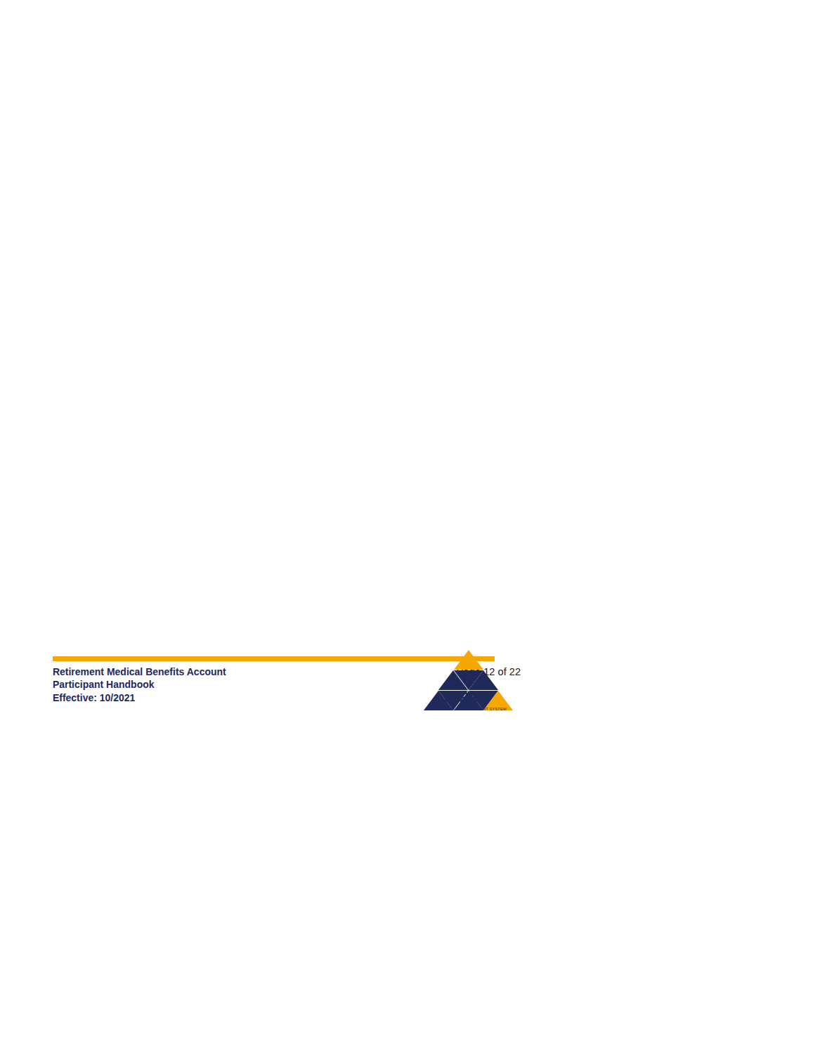Retirement Medical Benefits Account
Participant Handbook
Effective: 10/2021
Page 12 of 22
IN PRS
INDIANA PUBLIC RETIREMENT SYSTEM